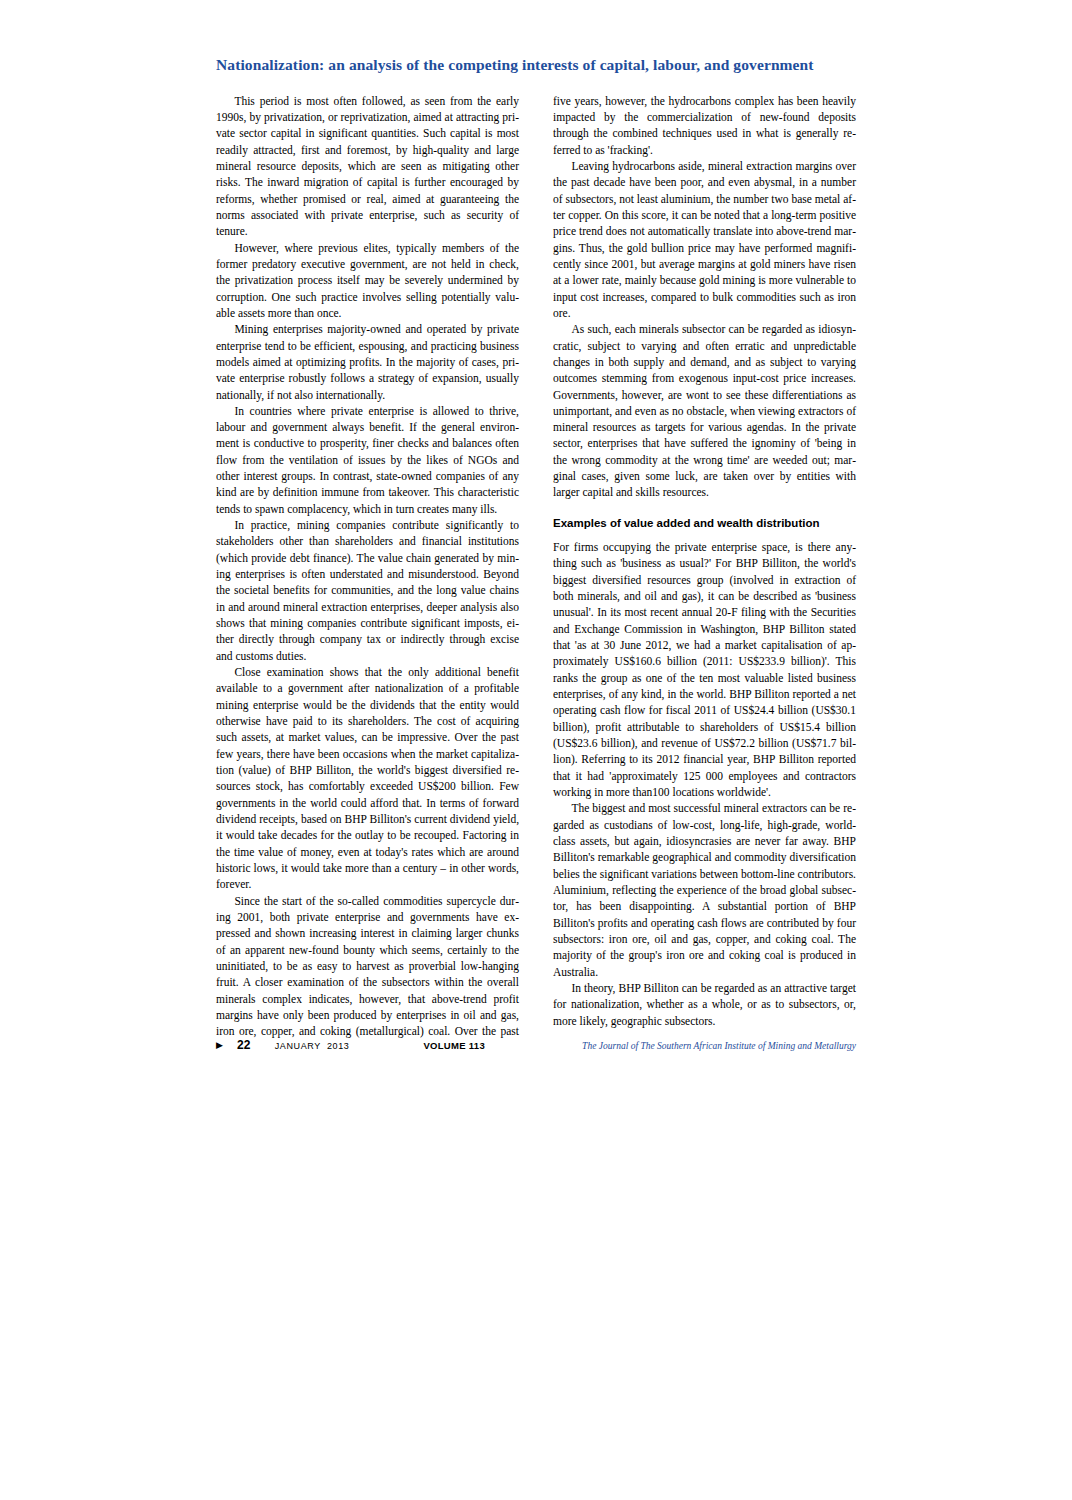Nationalization: an analysis of the competing interests of capital, labour, and government
This period is most often followed, as seen from the early 1990s, by privatization, or reprivatization, aimed at attracting private sector capital in significant quantities. Such capital is most readily attracted, first and foremost, by high-quality and large mineral resource deposits, which are seen as mitigating other risks. The inward migration of capital is further encouraged by reforms, whether promised or real, aimed at guaranteeing the norms associated with private enterprise, such as security of tenure.
However, where previous elites, typically members of the former predatory executive government, are not held in check, the privatization process itself may be severely undermined by corruption. One such practice involves selling potentially valuable assets more than once.
Mining enterprises majority-owned and operated by private enterprise tend to be efficient, espousing, and practicing business models aimed at optimizing profits. In the majority of cases, private enterprise robustly follows a strategy of expansion, usually nationally, if not also internationally.
In countries where private enterprise is allowed to thrive, labour and government always benefit. If the general environment is conductive to prosperity, finer checks and balances often flow from the ventilation of issues by the likes of NGOs and other interest groups. In contrast, state-owned companies of any kind are by definition immune from takeover. This characteristic tends to spawn complacency, which in turn creates many ills.
In practice, mining companies contribute significantly to stakeholders other than shareholders and financial institutions (which provide debt finance). The value chain generated by mining enterprises is often understated and misunderstood. Beyond the societal benefits for communities, and the long value chains in and around mineral extraction enterprises, deeper analysis also shows that mining companies contribute significant imposts, either directly through company tax or indirectly through excise and customs duties.
Close examination shows that the only additional benefit available to a government after nationalization of a profitable mining enterprise would be the dividends that the entity would otherwise have paid to its shareholders. The cost of acquiring such assets, at market values, can be impressive. Over the past few years, there have been occasions when the market capitalization (value) of BHP Billiton, the world's biggest diversified resources stock, has comfortably exceeded US$200 billion. Few governments in the world could afford that. In terms of forward dividend receipts, based on BHP Billiton's current dividend yield, it would take decades for the outlay to be recouped. Factoring in the time value of money, even at today's rates which are around historic lows, it would take more than a century – in other words, forever.
Since the start of the so-called commodities supercycle during 2001, both private enterprise and governments have expressed and shown increasing interest in claiming larger chunks of an apparent new-found bounty which seems, certainly to the uninitiated, to be as easy to harvest as proverbial low-hanging fruit. A closer examination of the subsectors within the overall minerals complex indicates, however, that above-trend profit margins have only been produced by enterprises in oil and gas, iron ore, copper, and coking (metallurgical) coal. Over the past five years, however, the hydrocarbons complex has been heavily impacted by the commercialization of new-found deposits through the combined techniques used in what is generally referred to as 'fracking'.
Leaving hydrocarbons aside, mineral extraction margins over the past decade have been poor, and even abysmal, in a number of subsectors, not least aluminium, the number two base metal after copper. On this score, it can be noted that a long-term positive price trend does not automatically translate into above-trend margins. Thus, the gold bullion price may have performed magnificently since 2001, but average margins at gold miners have risen at a lower rate, mainly because gold mining is more vulnerable to input cost increases, compared to bulk commodities such as iron ore.
As such, each minerals subsector can be regarded as idiosyncratic, subject to varying and often erratic and unpredictable changes in both supply and demand, and as subject to varying outcomes stemming from exogenous input-cost price increases. Governments, however, are wont to see these differentiations as unimportant, and even as no obstacle, when viewing extractors of mineral resources as targets for various agendas. In the private sector, enterprises that have suffered the ignominy of 'being in the wrong commodity at the wrong time' are weeded out; marginal cases, given some luck, are taken over by entities with larger capital and skills resources.
Examples of value added and wealth distribution
For firms occupying the private enterprise space, is there anything such as 'business as usual?' For BHP Billiton, the world's biggest diversified resources group (involved in extraction of both minerals, and oil and gas), it can be described as 'business unusual'. In its most recent annual 20-F filing with the Securities and Exchange Commission in Washington, BHP Billiton stated that 'as at 30 June 2012, we had a market capitalisation of approximately US$160.6 billion (2011: US$233.9 billion)'. This ranks the group as one of the ten most valuable listed business enterprises, of any kind, in the world. BHP Billiton reported a net operating cash flow for fiscal 2011 of US$24.4 billion (US$30.1 billion), profit attributable to shareholders of US$15.4 billion (US$23.6 billion), and revenue of US$72.2 billion (US$71.7 billion). Referring to its 2012 financial year, BHP Billiton reported that it had 'approximately 125 000 employees and contractors working in more than100 locations worldwide'.
The biggest and most successful mineral extractors can be regarded as custodians of low-cost, long-life, high-grade, world-class assets, but again, idiosyncrasies are never far away. BHP Billiton's remarkable geographical and commodity diversification belies the significant variations between bottom-line contributors. Aluminium, reflecting the experience of the broad global subsector, has been disappointing. A substantial portion of BHP Billiton's profits and operating cash flows are contributed by four subsectors: iron ore, oil and gas, copper, and coking coal. The majority of the group's iron ore and coking coal is produced in Australia.
In theory, BHP Billiton can be regarded as an attractive target for nationalization, whether as a whole, or as to subsectors, or, more likely, geographic subsectors.
▶ 22 JANUARY 2013 VOLUME 113 The Journal of The Southern African Institute of Mining and Metallurgy